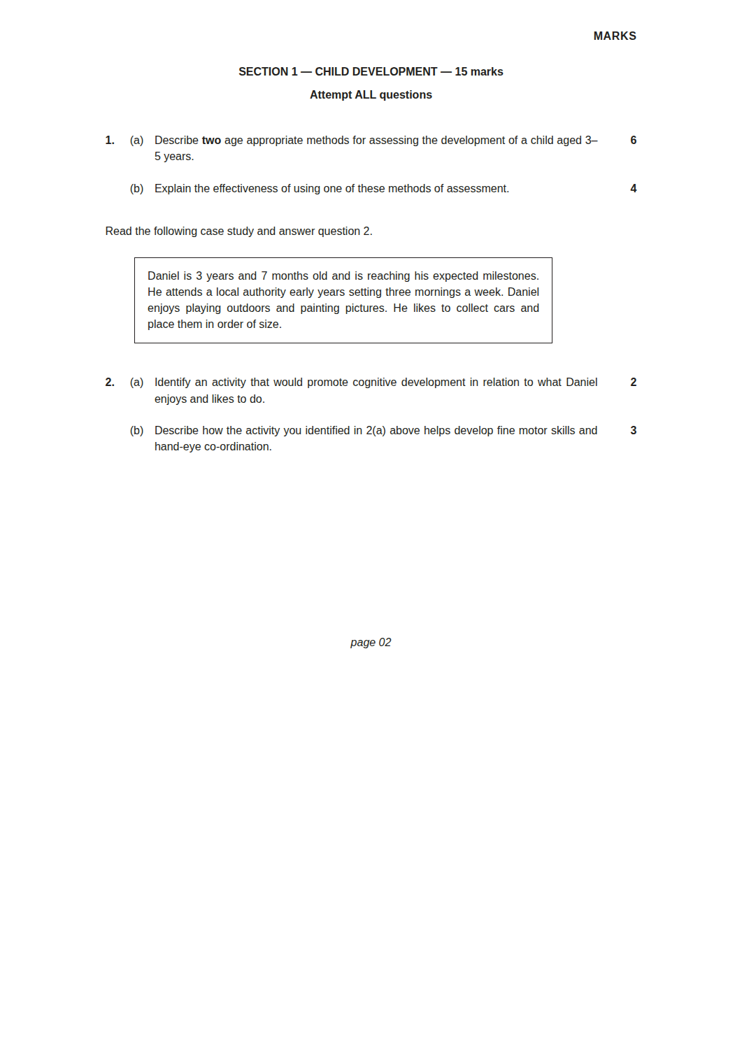MARKS
SECTION 1 — CHILD DEVELOPMENT — 15 marks
Attempt ALL questions
1. (a) Describe two age appropriate methods for assessing the development of a child aged 3–5 years. 6
(b) Explain the effectiveness of using one of these methods of assessment. 4
Read the following case study and answer question 2.
Daniel is 3 years and 7 months old and is reaching his expected milestones. He attends a local authority early years setting three mornings a week. Daniel enjoys playing outdoors and painting pictures. He likes to collect cars and place them in order of size.
2. (a) Identify an activity that would promote cognitive development in relation to what Daniel enjoys and likes to do. 2
(b) Describe how the activity you identified in 2(a) above helps develop fine motor skills and hand-eye co-ordination. 3
page 02